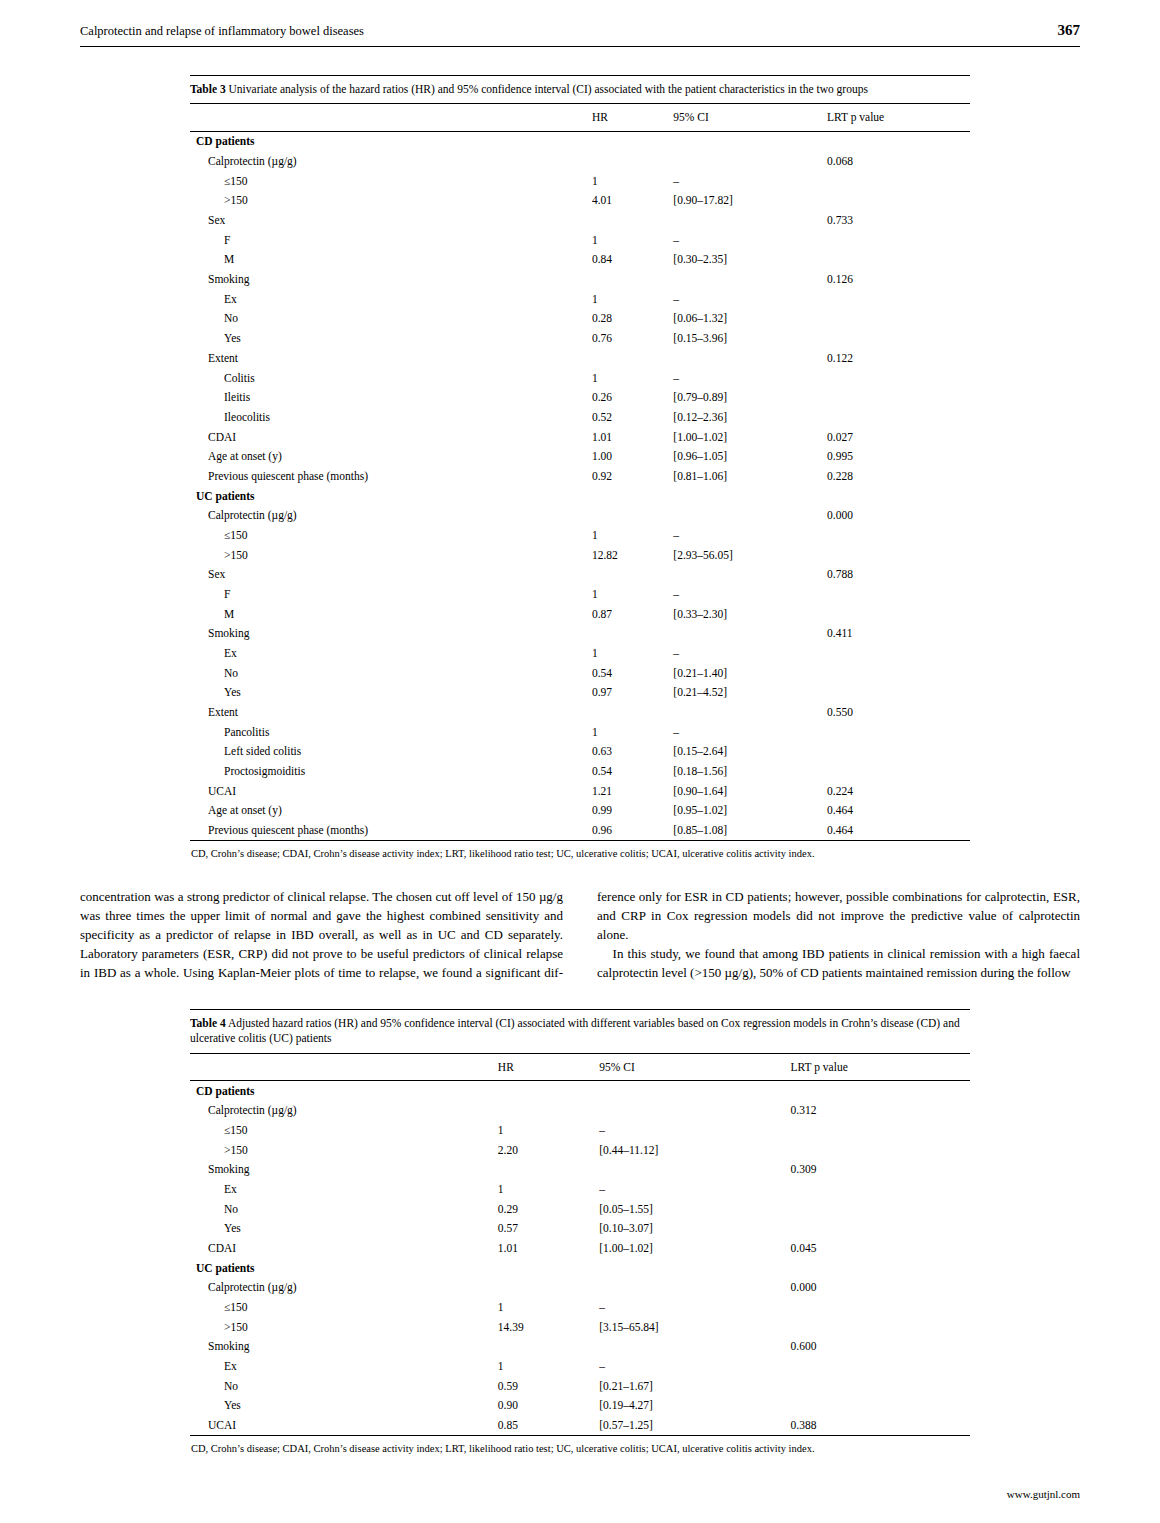Calprotectin and relapse of inflammatory bowel diseases
367
Table 3 Univariate analysis of the hazard ratios (HR) and 95% confidence interval (CI) associated with the patient characteristics in the two groups
| | HR | 95% CI | LRT p value |
| --- | --- | --- | --- |
| CD patients | | | |
| Calprotectin (µg/g) | | | 0.068 |
| ≤150 | 1 | – | |
| >150 | 4.01 | [0.90–17.82] | |
| Sex | | | 0.733 |
| F | 1 | – | |
| M | 0.84 | [0.30–2.35] | |
| Smoking | | | 0.126 |
| Ex | 1 | – | |
| No | 0.28 | [0.06–1.32] | |
| Yes | 0.76 | [0.15–3.96] | |
| Extent | | | 0.122 |
| Colitis | 1 | – | |
| Ileitis | 0.26 | [0.79–0.89] | |
| Ileocolitis | 0.52 | [0.12–2.36] | |
| CDAI | 1.01 | [1.00–1.02] | 0.027 |
| Age at onset (y) | 1.00 | [0.96–1.05] | 0.995 |
| Previous quiescent phase (months) | 0.92 | [0.81–1.06] | 0.228 |
| UC patients | | | |
| Calprotectin (µg/g) | | | 0.000 |
| ≤150 | 1 | – | |
| >150 | 12.82 | [2.93–56.05] | |
| Sex | | | 0.788 |
| F | 1 | – | |
| M | 0.87 | [0.33–2.30] | |
| Smoking | | | 0.411 |
| Ex | 1 | – | |
| No | 0.54 | [0.21–1.40] | |
| Yes | 0.97 | [0.21–4.52] | |
| Extent | | | 0.550 |
| Pancolitis | 1 | – | |
| Left sided colitis | 0.63 | [0.15–2.64] | |
| Proctosigmoiditis | 0.54 | [0.18–1.56] | |
| UCAI | 1.21 | [0.90–1.64] | 0.224 |
| Age at onset (y) | 0.99 | [0.95–1.02] | 0.464 |
| Previous quiescent phase (months) | 0.96 | [0.85–1.08] | 0.464 |
| CD, Crohn’s disease; CDAI, Crohn’s disease activity index; LRT, likelihood ratio test; UC, ulcerative colitis; UCAI, ulcerative colitis activity index. |
concentration was a strong predictor of clinical relapse. The chosen cut off level of 150 µg/g was three times the upper limit of normal and gave the highest combined sensitivity and specificity as a predictor of relapse in IBD overall, as well as in UC and CD separately. Laboratory parameters (ESR, CRP) did not prove to be useful predictors of clinical relapse in IBD as a whole. Using Kaplan-Meier plots of time to relapse, we found a significant difference only for ESR in CD patients; however, possible combinations for calprotectin, ESR, and CRP in Cox regression models did not improve the predictive value of calprotectin alone.
In this study, we found that among IBD patients in clinical remission with a high faecal calprotectin level (>150 µg/g), 50% of CD patients maintained remission during the follow
Table 4 Adjusted hazard ratios (HR) and 95% confidence interval (CI) associated with different variables based on Cox regression models in Crohn’s disease (CD) and ulcerative colitis (UC) patients
| | HR | 95% CI | LRT p value |
| --- | --- | --- | --- |
| CD patients | | | |
| Calprotectin (µg/g) | | | 0.312 |
| ≤150 | 1 | – | |
| >150 | 2.20 | [0.44–11.12] | |
| Smoking | | | 0.309 |
| Ex | 1 | – | |
| No | 0.29 | [0.05–1.55] | |
| Yes | 0.57 | [0.10–3.07] | |
| CDAI | 1.01 | [1.00–1.02] | 0.045 |
| UC patients | | | |
| Calprotectin (µg/g) | | | 0.000 |
| ≤150 | 1 | – | |
| >150 | 14.39 | [3.15–65.84] | |
| Smoking | | | 0.600 |
| Ex | 1 | – | |
| No | 0.59 | [0.21–1.67] | |
| Yes | 0.90 | [0.19–4.27] | |
| UCAI | 0.85 | [0.57–1.25] | 0.388 |
| CD, Crohn’s disease; CDAI, Crohn’s disease activity index; LRT, likelihood ratio test; UC, ulcerative colitis; UCAI, ulcerative colitis activity index. |
www.gutjnl.com